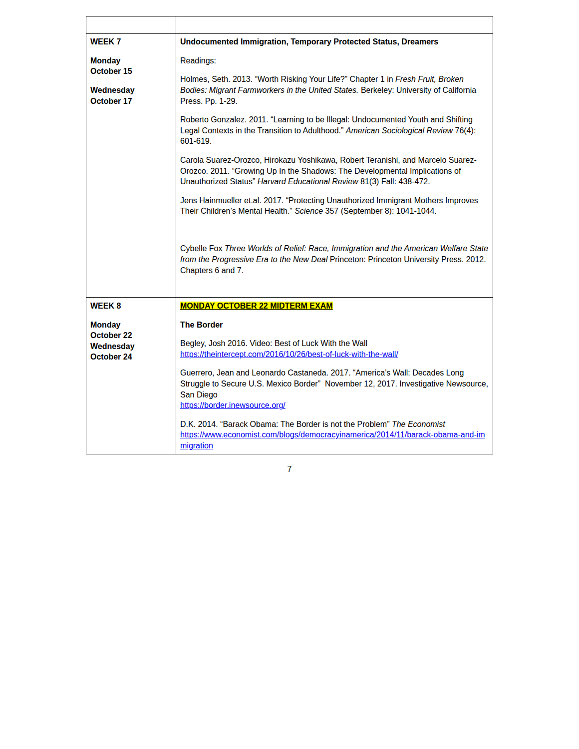| WEEK 7 Monday October 15 Wednesday October 17 | Undocumented Immigration, Temporary Protected Status, Dreamers Readings: Holmes, Seth. 2013. “Worth Risking Your Life?” Chapter 1 in Fresh Fruit, Broken Bodies: Migrant Farmworkers in the United States. Berkeley: University of California Press. Pp. 1-29. Roberto Gonzalez. 2011. “Learning to be Illegal: Undocumented Youth and Shifting Legal Contexts in the Transition to Adulthood.” American Sociological Review 76(4): 601-619. Carola Suarez-Orozco, Hirokazu Yoshikawa, Robert Teranishi, and Marcelo Suarez-Orozco. 2011. “Growing Up In the Shadows: The Developmental Implications of Unauthorized Status” Harvard Educational Review 81(3) Fall: 438-472. Jens Hainmueller et.al. 2017. “Protecting Unauthorized Immigrant Mothers Improves Their Children’s Mental Health.” Science 357 (September 8): 1041-1044. Cybelle Fox Three Worlds of Relief: Race, Immigration and the American Welfare State from the Progressive Era to the New Deal Princeton: Princeton University Press. 2012. Chapters 6 and 7. |
| WEEK 8 Monday October 22 Wednesday October 24 | MONDAY OCTOBER 22 MIDTERM EXAM The Border Begley, Josh 2016. Video: Best of Luck With the Wall https://theintercept.com/2016/10/26/best-of-luck-with-the-wall/ Guerrero, Jean and Leonardo Castaneda. 2017. “America’s Wall: Decades Long Struggle to Secure U.S. Mexico Border” November 12, 2017. Investigative Newsource, San Diego https://border.inewsource.org/ D.K. 2014. “Barack Obama: The Border is not the Problem” The Economist https://www.economist.com/blogs/democracyinamerica/2014/11/barack-obama-and-immigration |
7